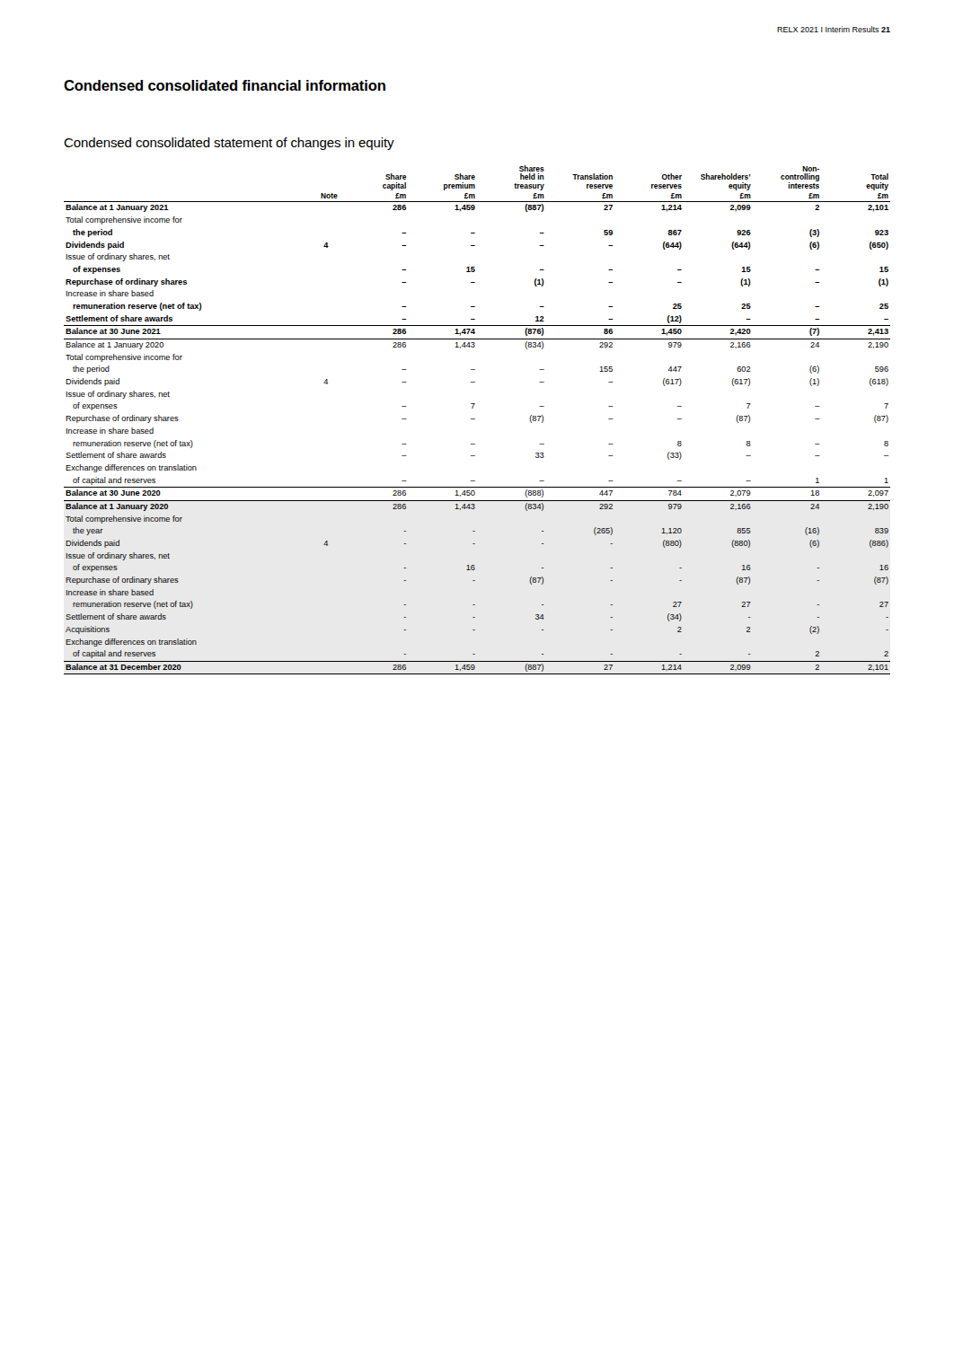RELX 2021 I Interim Results 21
Condensed consolidated financial information
Condensed consolidated statement of changes in equity
| | | Share capital | Share premium | Shares held in treasury | Translation reserve | Other reserves | Shareholders’ equity | Non- controlling interests | Total equity |
| --- | --- | --- | --- | --- | --- | --- | --- | --- | --- |
| | Note | £m | £m | £m | £m | £m | £m | £m | £m |
| Balance at 1 January 2021 | | 286 | 1,459 | (887) | 27 | 1,214 | 2,099 | 2 | 2,101 |
| Total comprehensive income for | | | | | | | | | |
| the period | | – | – | – | 59 | 867 | 926 | (3) | 923 |
| Dividends paid | 4 | – | – | – | – | (644) | (644) | (6) | (650) |
| Issue of ordinary shares, net | | | | | | | | | |
| of expenses | | – | 15 | – | – | – | 15 | – | 15 |
| Repurchase of ordinary shares | | – | – | (1) | – | – | (1) | – | (1) |
| Increase in share based | | | | | | | | | |
| remuneration reserve (net of tax) | | – | – | – | – | 25 | 25 | – | 25 |
| Settlement of share awards | | – | – | 12 | – | (12) | – | – | – |
| Balance at 30 June 2021 | | 286 | 1,474 | (876) | 86 | 1,450 | 2,420 | (7) | 2,413 |
| Balance at 1 January 2020 | | 286 | 1,443 | (834) | 292 | 979 | 2,166 | 24 | 2,190 |
| Total comprehensive income for | | | | | | | | | |
| the period | | – | – | – | 155 | 447 | 602 | (6) | 596 |
| Dividends paid | 4 | – | – | – | – | (617) | (617) | (1) | (618) |
| Issue of ordinary shares, net | | | | | | | | | |
| of expenses | | – | 7 | – | – | – | 7 | – | 7 |
| Repurchase of ordinary shares | | – | – | (87) | – | – | (87) | – | (87) |
| Increase in share based | | | | | | | | | |
| remuneration reserve (net of tax) | | – | – | – | – | 8 | 8 | – | 8 |
| Settlement of share awards | | – | – | 33 | – | (33) | – | – | – |
| Exchange differences on translation | | | | | | | | | |
| of capital and reserves | | – | – | – | – | – | – | 1 | 1 |
| Balance at 30 June 2020 | | 286 | 1,450 | (888) | 447 | 784 | 2,079 | 18 | 2,097 |
| Balance at 1 January 2020 | | 286 | 1,443 | (834) | 292 | 979 | 2,166 | 24 | 2,190 |
| Total comprehensive income for | | | | | | | | | |
| the year | | - | - | - | (265) | 1,120 | 855 | (16) | 839 |
| Dividends paid | 4 | - | - | - | - | (880) | (880) | (6) | (886) |
| Issue of ordinary shares, net | | | | | | | | | |
| of expenses | | - | 16 | - | - | - | 16 | - | 16 |
| Repurchase of ordinary shares | | - | - | (87) | - | - | (87) | - | (87) |
| Increase in share based | | | | | | | | | |
| remuneration reserve (net of tax) | | - | - | - | - | 27 | 27 | - | 27 |
| Settlement of share awards | | - | - | 34 | - | (34) | - | - | - |
| Acquisitions | | - | - | - | - | 2 | 2 | (2) | - |
| Exchange differences on translation | | | | | | | | | |
| of capital and reserves | | - | - | - | - | - | - | 2 | 2 |
| Balance at 31 December 2020 | | 286 | 1,459 | (887) | 27 | 1,214 | 2,099 | 2 | 2,101 |